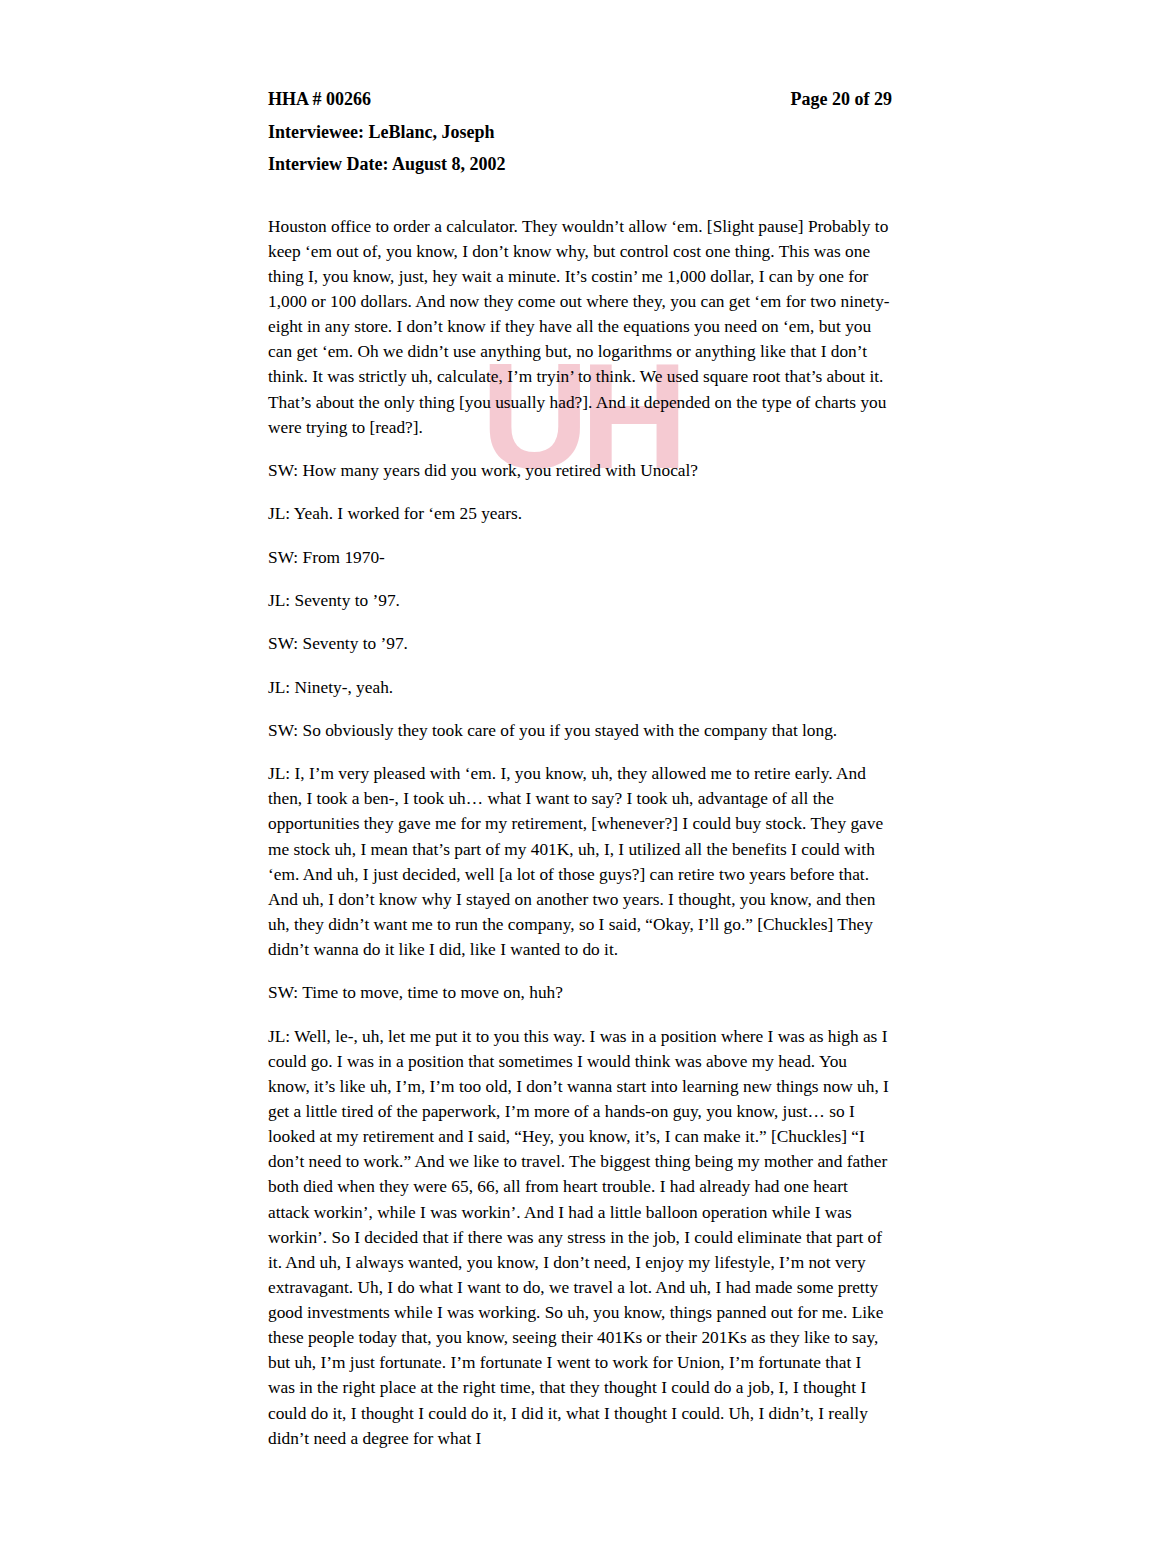UH
HHA # 00266 Page 20 of 29
Interviewee: LeBlanc, Joseph
Interview Date: August 8, 2002
Houston office to order a calculator. They wouldn’t allow ‘em. [Slight pause] Probably to keep ‘em out of, you know, I don’t know why, but control cost one thing. This was one thing I, you know, just, hey wait a minute. It’s costin’ me 1,000 dollar, I can by one for 1,000 or 100 dollars. And now they come out where they, you can get ‘em for two ninety-eight in any store. I don’t know if they have all the equations you need on ‘em, but you can get ‘em. Oh we didn’t use anything but, no logarithms or anything like that I don’t think. It was strictly uh, calculate, I’m tryin’ to think. We used square root that’s about it. That’s about the only thing [you usually had?]. And it depended on the type of charts you were trying to [read?].
SW: How many years did you work, you retired with Unocal?
JL: Yeah. I worked for ‘em 25 years.
SW: From 1970-
JL: Seventy to ’97.
SW: Seventy to ’97.
JL: Ninety-, yeah.
SW: So obviously they took care of you if you stayed with the company that long.
JL: I, I’m very pleased with ‘em. I, you know, uh, they allowed me to retire early. And then, I took a ben-, I took uh… what I want to say? I took uh, advantage of all the opportunities they gave me for my retirement, [whenever?] I could buy stock. They gave me stock uh, I mean that’s part of my 401K, uh, I, I utilized all the benefits I could with ‘em. And uh, I just decided, well [a lot of those guys?] can retire two years before that. And uh, I don’t know why I stayed on another two years. I thought, you know, and then uh, they didn’t want me to run the company, so I said, “Okay, I’ll go.” [Chuckles] They didn’t wanna do it like I did, like I wanted to do it.
SW: Time to move, time to move on, huh?
JL: Well, le-, uh, let me put it to you this way. I was in a position where I was as high as I could go. I was in a position that sometimes I would think was above my head. You know, it’s like uh, I’m, I’m too old, I don’t wanna start into learning new things now uh, I get a little tired of the paperwork, I’m more of a hands-on guy, you know, just… so I looked at my retirement and I said, “Hey, you know, it’s, I can make it.” [Chuckles] “I don’t need to work.” And we like to travel. The biggest thing being my mother and father both died when they were 65, 66, all from heart trouble. I had already had one heart attack workin’, while I was workin’. And I had a little balloon operation while I was workin’. So I decided that if there was any stress in the job, I could eliminate that part of it. And uh, I always wanted, you know, I don’t need, I enjoy my lifestyle, I’m not very extravagant. Uh, I do what I want to do, we travel a lot. And uh, I had made some pretty good investments while I was working. So uh, you know, things panned out for me. Like these people today that, you know, seeing their 401Ks or their 201Ks as they like to say, but uh, I’m just fortunate. I’m fortunate I went to work for Union, I’m fortunate that I was in the right place at the right time, that they thought I could do a job, I, I thought I could do it, I thought I could do it, I did it, what I thought I could. Uh, I didn’t, I really didn’t need a degree for what I